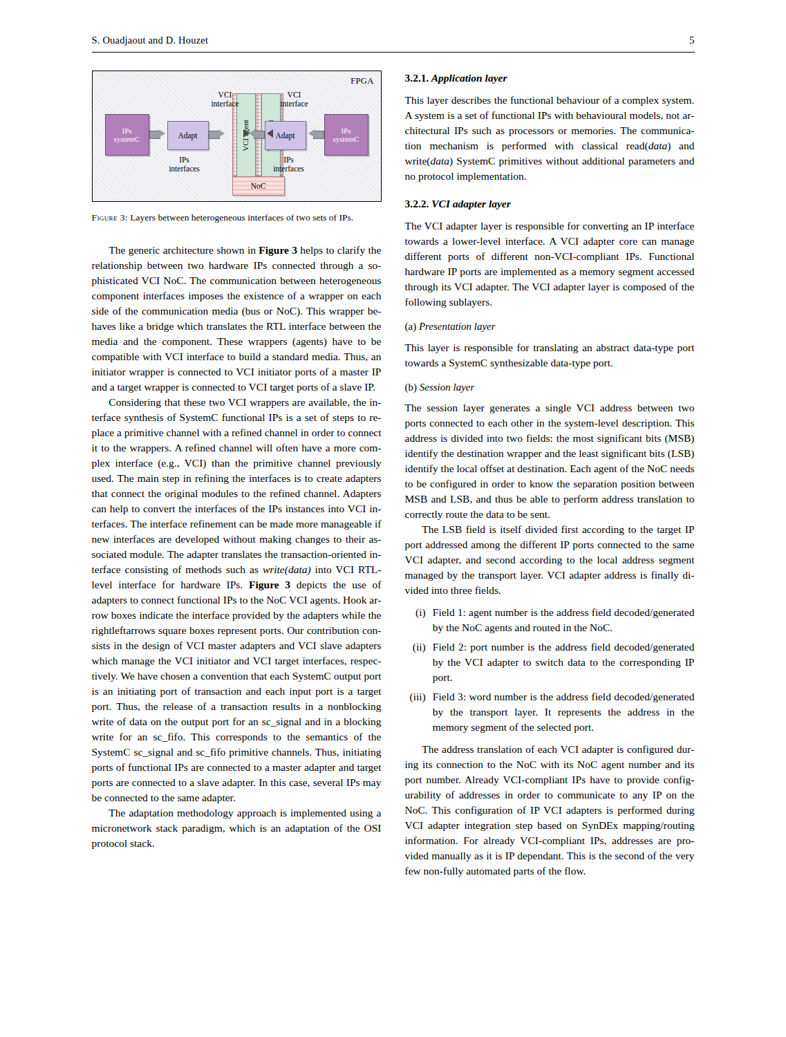S. Ouadjaout and D. Houzet
5
FPGA
VCI agent
VCI agent
NoC
VCI
interface
VCI
interface
IPs
systemC
IPs
systemC
Adapt
Adapt
IPs
interfaces
IPs
interfaces
Figure 3: Layers between heterogeneous interfaces of two sets of IPs.
The generic architecture shown in Figure 3 helps to clarify the relationship between two hardware IPs connected through a sophisticated VCI NoC. The communication between heterogeneous component interfaces imposes the existence of a wrapper on each side of the communication media (bus or NoC). This wrapper behaves like a bridge which translates the RTL interface between the media and the component. These wrappers (agents) have to be compatible with VCI interface to build a standard media. Thus, an initiator wrapper is connected to VCI initiator ports of a master IP and a target wrapper is connected to VCI target ports of a slave IP.
Considering that these two VCI wrappers are available, the interface synthesis of SystemC functional IPs is a set of steps to replace a primitive channel with a refined channel in order to connect it to the wrappers. A refined channel will often have a more complex interface (e.g., VCI) than the primitive channel previously used. The main step in refining the interfaces is to create adapters that connect the original modules to the refined channel. Adapters can help to convert the interfaces of the IPs instances into VCI interfaces. The interface refinement can be made more manageable if new interfaces are developed without making changes to their associated module. The adapter translates the transaction-oriented interface consisting of methods such as write(data) into VCI RTL-level interface for hardware IPs. Figure 3 depicts the use of adapters to connect functional IPs to the NoC VCI agents. Hook arrow boxes indicate the interface provided by the adapters while the rightleftarrows square boxes represent ports. Our contribution consists in the design of VCI master adapters and VCI slave adapters which manage the VCI initiator and VCI target interfaces, respectively. We have chosen a convention that each SystemC output port is an initiating port of transaction and each input port is a target port. Thus, the release of a transaction results in a nonblocking write of data on the output port for an sc_signal and in a blocking write for an sc_fifo. This corresponds to the semantics of the SystemC sc_signal and sc_fifo primitive channels. Thus, initiating ports of functional IPs are connected to a master adapter and target ports are connected to a slave adapter. In this case, several IPs may be connected to the same adapter.
The adaptation methodology approach is implemented using a micronetwork stack paradigm, which is an adaptation of the OSI protocol stack.
3.2.1. Application layer
This layer describes the functional behaviour of a complex system. A system is a set of functional IPs with behavioural models, not architectural IPs such as processors or memories. The communication mechanism is performed with classical read(data) and write(data) SystemC primitives without additional parameters and no protocol implementation.
3.2.2. VCI adapter layer
The VCI adapter layer is responsible for converting an IP interface towards a lower-level interface. A VCI adapter core can manage different ports of different non-VCI-compliant IPs. Functional hardware IP ports are implemented as a memory segment accessed through its VCI adapter. The VCI adapter layer is composed of the following sublayers.
(a) Presentation layer
This layer is responsible for translating an abstract data-type port towards a SystemC synthesizable data-type port.
(b) Session layer
The session layer generates a single VCI address between two ports connected to each other in the system-level description. This address is divided into two fields: the most significant bits (MSB) identify the destination wrapper and the least significant bits (LSB) identify the local offset at destination. Each agent of the NoC needs to be configured in order to know the separation position between MSB and LSB, and thus be able to perform address translation to correctly route the data to be sent.
The LSB field is itself divided first according to the target IP port addressed among the different IP ports connected to the same VCI adapter, and second according to the local address segment managed by the transport layer. VCI adapter address is finally divided into three fields.
(i) Field 1: agent number is the address field decoded/generated by the NoC agents and routed in the NoC.
(ii) Field 2: port number is the address field decoded/generated by the VCI adapter to switch data to the corresponding IP port.
(iii) Field 3: word number is the address field decoded/generated by the transport layer. It represents the address in the memory segment of the selected port.
The address translation of each VCI adapter is configured during its connection to the NoC with its NoC agent number and its port number. Already VCI-compliant IPs have to provide configurability of addresses in order to communicate to any IP on the NoC. This configuration of IP VCI adapters is performed during VCI adapter integration step based on SynDEx mapping/routing information. For already VCI-compliant IPs, addresses are provided manually as it is IP dependant. This is the second of the very few non-fully automated parts of the flow.